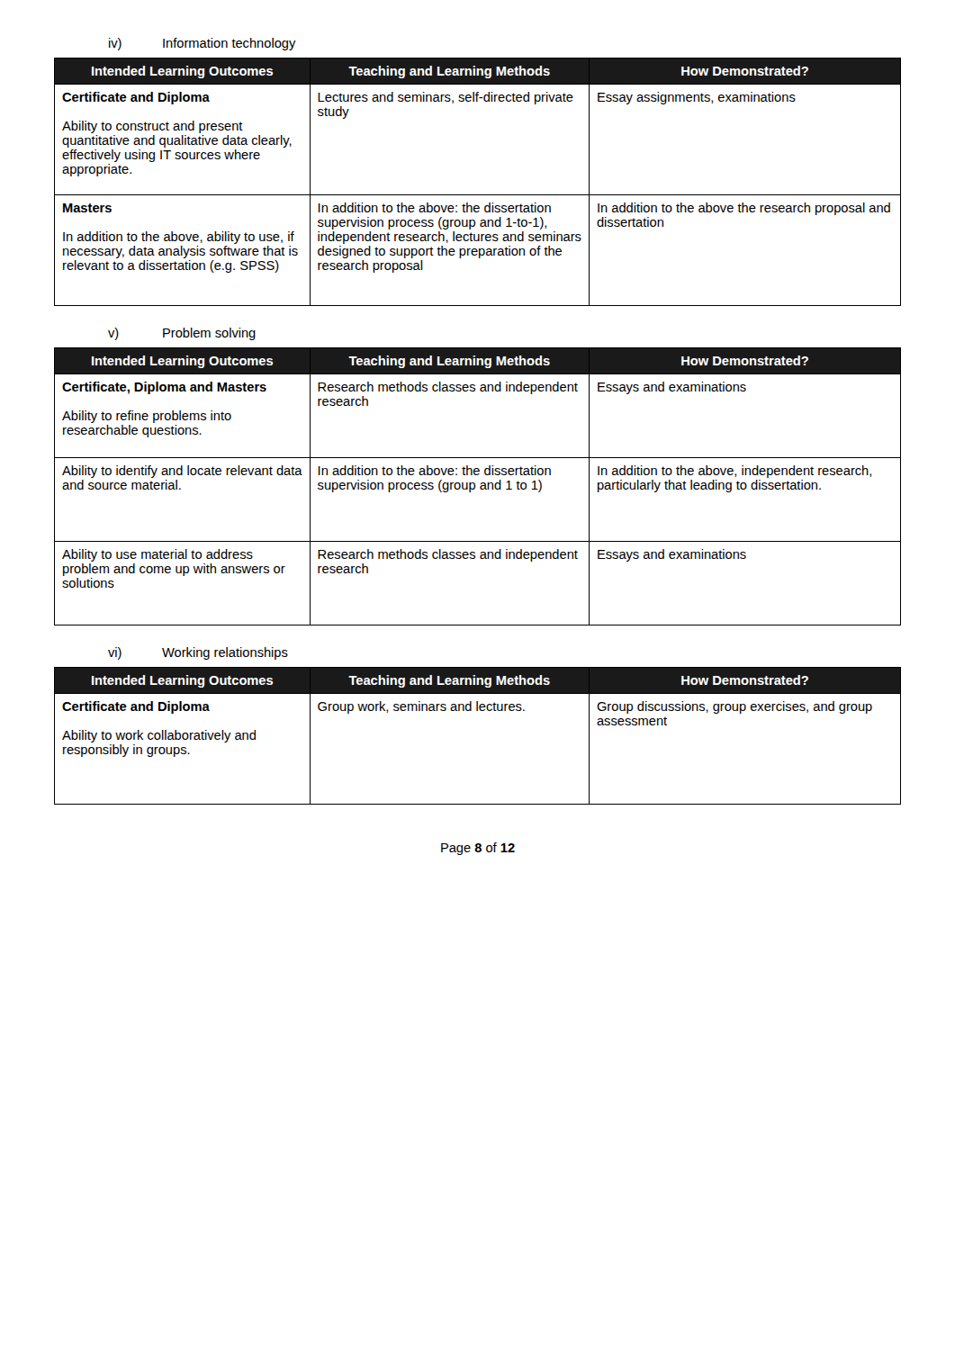iv) Information technology
| Intended Learning Outcomes | Teaching and Learning Methods | How Demonstrated? |
| --- | --- | --- |
| Certificate and Diploma Ability to construct and present quantitative and qualitative data clearly, effectively using IT sources where appropriate. | Lectures and seminars, self-directed private study | Essay assignments, examinations |
| Masters In addition to the above, ability to use, if necessary, data analysis software that is relevant to a dissertation (e.g. SPSS) | In addition to the above: the dissertation supervision process (group and 1-to-1), independent research, lectures and seminars designed to support the preparation of the research proposal | In addition to the above the research proposal and dissertation |
v) Problem solving
| Intended Learning Outcomes | Teaching and Learning Methods | How Demonstrated? |
| --- | --- | --- |
| Certificate, Diploma and Masters Ability to refine problems into researchable questions. | Research methods classes and independent research | Essays and examinations |
| Ability to identify and locate relevant data and source material. | In addition to the above: the dissertation supervision process (group and 1 to 1) | In addition to the above, independent research, particularly that leading to dissertation. |
| Ability to use material to address problem and come up with answers or solutions | Research methods classes and independent research | Essays and examinations |
vi) Working relationships
| Intended Learning Outcomes | Teaching and Learning Methods | How Demonstrated? |
| --- | --- | --- |
| Certificate and Diploma Ability to work collaboratively and responsibly in groups. | Group work, seminars and lectures. | Group discussions, group exercises, and group assessment |
Page 8 of 12